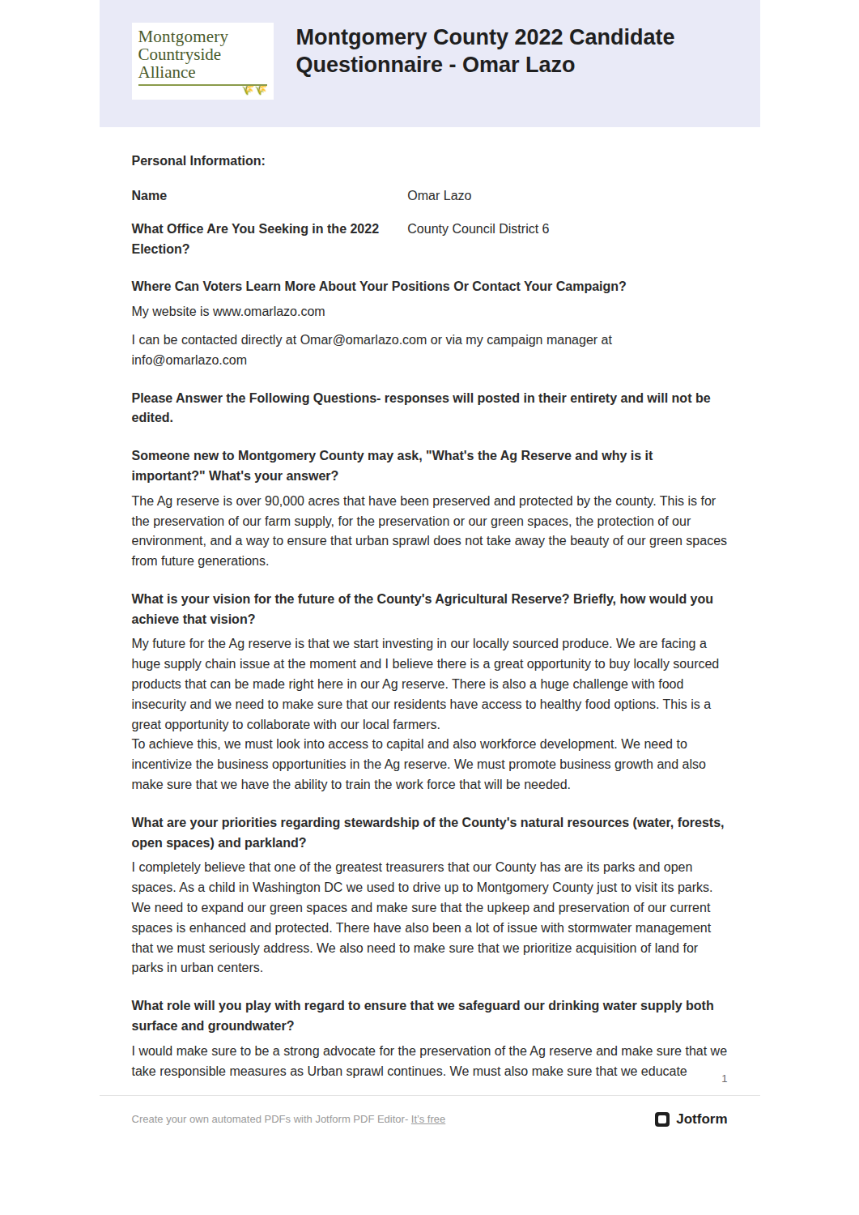Montgomery
Countryside
Alliance
🌾🌾
Montgomery County 2022 Candidate Questionnaire - Omar Lazo
Personal Information:
Name
Omar Lazo
What Office Are You Seeking in the 2022 Election?
County Council District 6
Where Can Voters Learn More About Your Positions Or Contact Your Campaign?
My website is www.omarlazo.com
I can be contacted directly at Omar@omarlazo.com or via my campaign manager at info@omarlazo.com
Please Answer the Following Questions- responses will posted in their entirety and will not be edited.
Someone new to Montgomery County may ask, "What's the Ag Reserve and why is it important?" What's your answer?
The Ag reserve is over 90,000 acres that have been preserved and protected by the county. This is for the preservation of our farm supply, for the preservation or our green spaces, the protection of our environment, and a way to ensure that urban sprawl does not take away the beauty of our green spaces from future generations.
What is your vision for the future of the County's Agricultural Reserve? Briefly, how would you achieve that vision?
My future for the Ag reserve is that we start investing in our locally sourced produce. We are facing a huge supply chain issue at the moment and I believe there is a great opportunity to buy locally sourced products that can be made right here in our Ag reserve. There is also a huge challenge with food insecurity and we need to make sure that our residents have access to healthy food options. This is a great opportunity to collaborate with our local farmers.
To achieve this, we must look into access to capital and also workforce development. We need to incentivize the business opportunities in the Ag reserve. We must promote business growth and also make sure that we have the ability to train the work force that will be needed.
What are your priorities regarding stewardship of the County's natural resources (water, forests, open spaces) and parkland?
I completely believe that one of the greatest treasurers that our County has are its parks and open spaces. As a child in Washington DC we used to drive up to Montgomery County just to visit its parks. We need to expand our green spaces and make sure that the upkeep and preservation of our current spaces is enhanced and protected. There have also been a lot of issue with stormwater management that we must seriously address. We also need to make sure that we prioritize acquisition of land for parks in urban centers.
What role will you play with regard to ensure that we safeguard our drinking water supply both surface and groundwater?
I would make sure to be a strong advocate for the preservation of the Ag reserve and make sure that we take responsible measures as Urban sprawl continues. We must also make sure that we educate
1
Create your own automated PDFs with Jotform PDF Editor- It’s free
Jotform